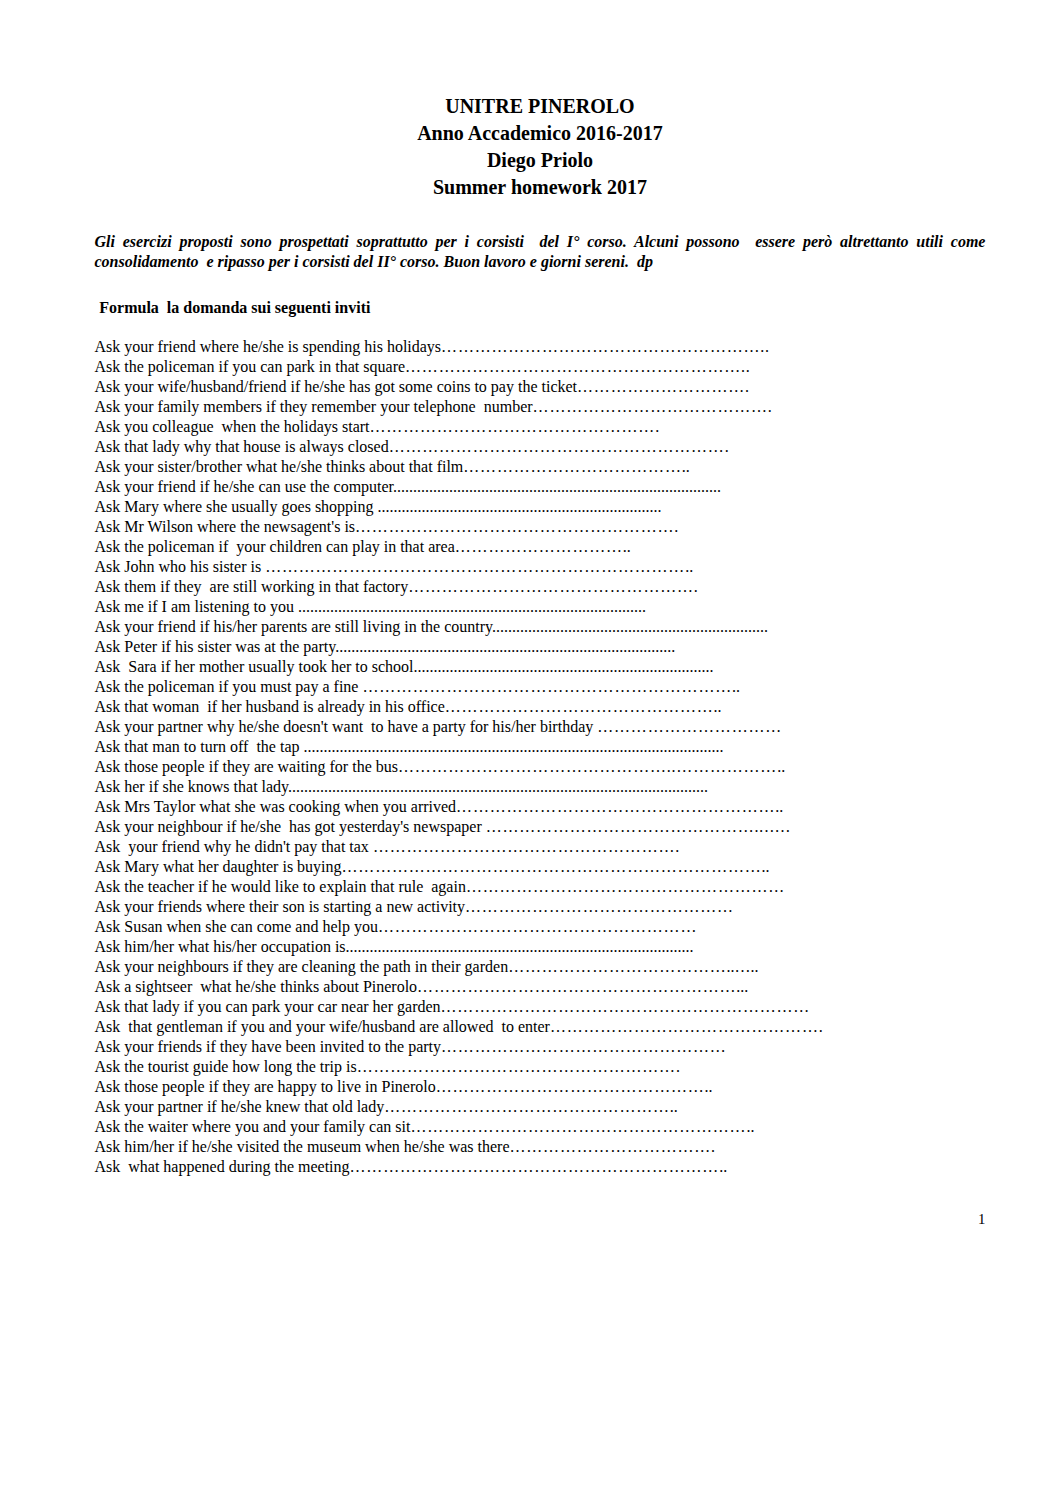UNITRE PINEROLO
Anno Accademico 2016-2017
Diego Priolo
Summer homework 2017
Gli esercizi proposti sono prospettati soprattutto per i corsisti del I° corso. Alcuni possono essere però altrettanto utili come consolidamento e ripasso per i corsisti del II° corso. Buon lavoro e giorni sereni. dp
Formula la domanda sui seguenti inviti
Ask your friend where he/she is spending his holidays…………………………………………………..
Ask the policeman if you can park in that square……………………………………………………..
Ask your wife/husband/friend if he/she has got some coins to pay the ticket………………………….
Ask your family members if they remember your telephone number…………………………………….
Ask you colleague when the holidays start…………………………………………….
Ask that lady why that house is always closed…………………………………………………….
Ask your sister/brother what he/she thinks about that film…………………………………..
Ask your friend if he/she can use the computer..................................................................................
Ask Mary where she usually goes shopping .......................................................................
Ask Mr Wilson where the newsagent's is………………………………………………….
Ask the policeman if your children can play in that area…………………………..
Ask John who his sister is …………………………………………………………………..
Ask them if they are still working in that factory…………………………………………….
Ask me if I am listening to you .......................................................................................
Ask your friend if his/her parents are still living in the country.....................................................................
Ask Peter if his sister was at the party.....................................................................................
Ask Sara if her mother usually took her to school...........................................................................
Ask the policeman if you must pay a fine …………………………………………………………..
Ask that woman if her husband is already in his office…………………………………………..
Ask your partner why he/she doesn't want to have a party for his/her birthday ……………………………
Ask that man to turn off the tap .........................................................................................................
Ask those people if they are waiting for the bus…………………………………………..………………..
Ask her if she knows that lady.........................................................................................................
Ask Mrs Taylor what she was cooking when you arrived…………………………………………………..
Ask your neighbour if he/she has got yesterday's newspaper ………………………………………….……
Ask your friend why he didn't pay that tax ……………………………………………….
Ask Mary what her daughter is buying…………………………………………………………………..
Ask the teacher if he would like to explain that rule again…………………………………………………
Ask your friends where their son is starting a new activity…………………………………………
Ask Susan when she can come and help you…………………………………………………
Ask him/her what his/her occupation is.......................................................................................
Ask your neighbours if they are cleaning the path in their garden…………………………………..…..
Ask a sightseer what he/she thinks about Pinerolo…………………………………………………...
Ask that lady if you can park your car near her garden…………………………………………………………
Ask that gentleman if you and your wife/husband are allowed to enter………………………………………….
Ask your friends if they have been invited to the party……………………………………………
Ask the tourist guide how long the trip is………………………………………………….
Ask those people if they are happy to live in Pinerolo…………………………………………..
Ask your partner if he/she knew that old lady……………………………………………..
Ask the waiter where you and your family can sit……………………………………………………..
Ask him/her if he/she visited the museum when he/she was there……………………………….
Ask what happened during the meeting…………………………………………………………..
1